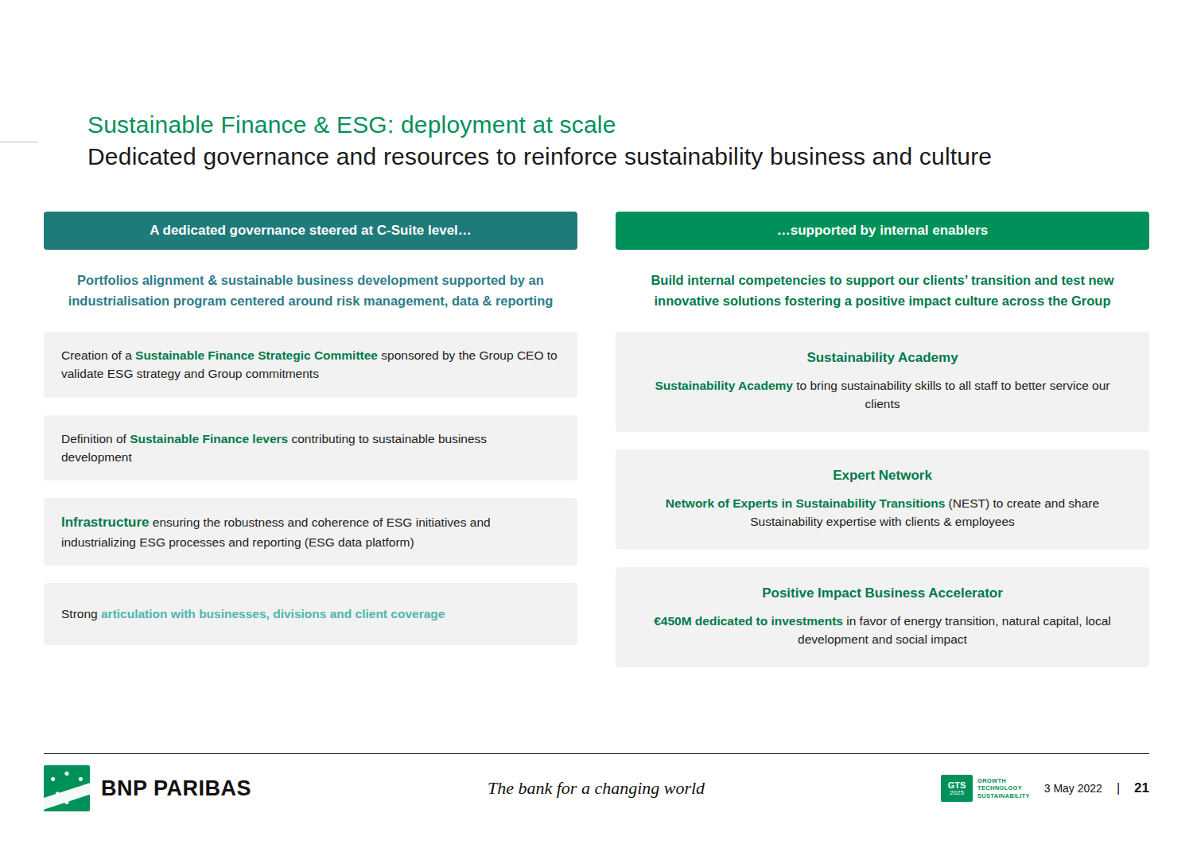Sustainable Finance & ESG: deployment at scale
Dedicated governance and resources to reinforce sustainability business and culture
A dedicated governance steered at C-Suite level…
Portfolios alignment & sustainable business development supported by an industrialisation program centered around risk management, data & reporting
Creation of a Sustainable Finance Strategic Committee sponsored by the Group CEO to validate ESG strategy and Group commitments
Definition of Sustainable Finance levers contributing to sustainable business development
Infrastructure ensuring the robustness and coherence of ESG initiatives and industrializing ESG processes and reporting (ESG data platform)
Strong articulation with businesses, divisions and client coverage
…supported by internal enablers
Build internal competencies to support our clients’ transition and test new innovative solutions fostering a positive impact culture across the Group
Sustainability Academy
Sustainability Academy to bring sustainability skills to all staff to better service our clients
Expert Network
Network of Experts in Sustainability Transitions (NEST) to create and share Sustainability expertise with clients & employees
Positive Impact Business Accelerator
€450M dedicated to investments in favor of energy transition, natural capital, local development and social impact
BNP PARIBAS
The bank for a changing world
GTS2025
GROWTH
TECHNOLOGY
SUSTAINABILITY
3 May 2022
|
21